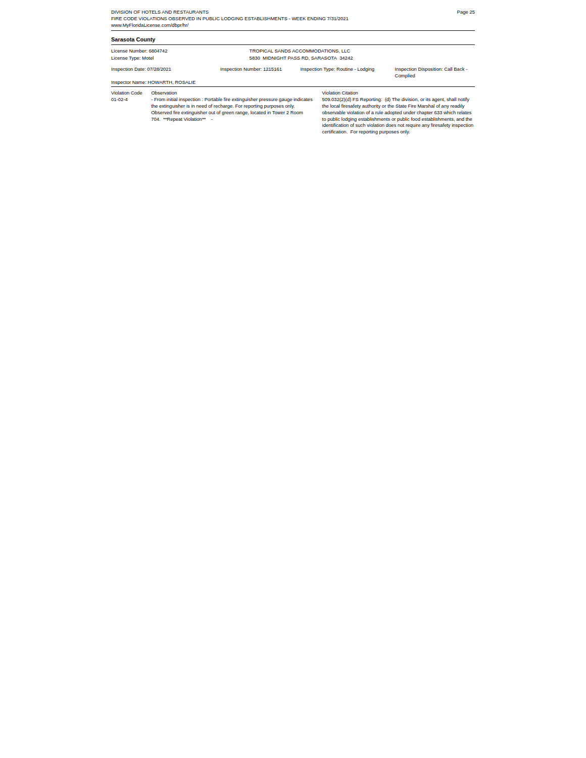Page 25
DIVISION OF HOTELS AND RESTAURANTS
FIRE CODE VIOLATIONS OBSERVED IN PUBLIC LODGING ESTABLISHMENTS - WEEK ENDING 7/31/2021
www.MyFloridaLicense.com/dbpr/hr/
Sarasota County
| License Number: 6804742 | TROPICAL SANDS ACCOMMODATIONS, LLC |
| License Type: Motel | 5830 MIDNIGHT PASS RD, SARASOTA 34242 |
| Inspection Date: 07/28/2021 | Inspection Number: 1215161 | Inspection Type: Routine - Lodging | Inspection Disposition: Call Back - Complied |
| Inspector Name: HOWARTH, ROSALIE | | | |
| Violation Code | Observation | Violation Citation |
| 01-02-4 | - From initial inspection : Portable fire extinguisher pressure gauge indicates the extinguisher is in need of recharge. For reporting purposes only. Observed fire extinguisher out of green range, located in Tower 2 Room 704. **Repeat Violation** - | 509.032(2)(d) FS Reporting: (d) The division, or its agent, shall notify the local firesafety authority or the State Fire Marshal of any readily observable violation of a rule adopted under chapter 633 which relates to public lodging establishments or public food establishments, and the identification of such violation does not require any firesafety inspection certification. For reporting purposes only. |